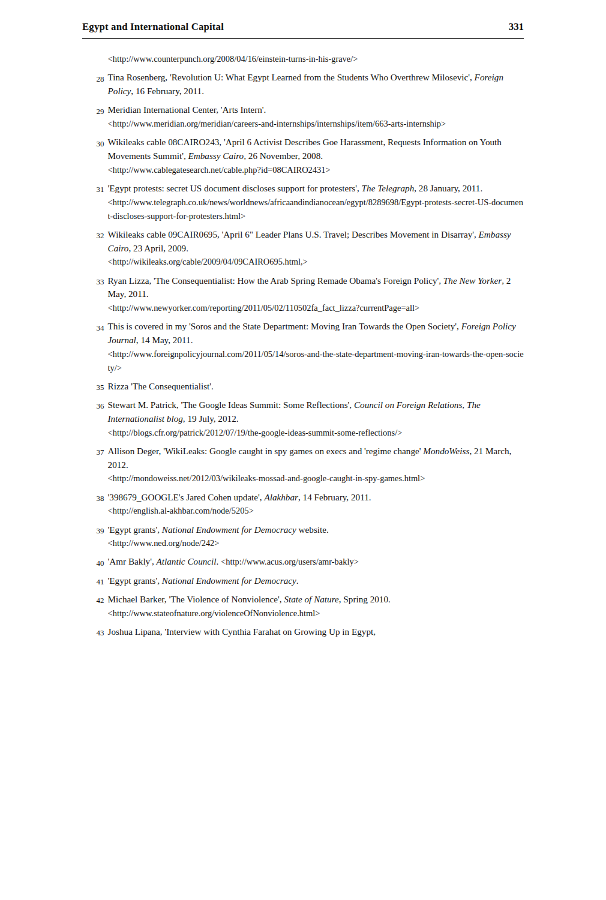Egypt and International Capital 331
<http://www.counterpunch.org/2008/04/16/einstein-turns-in-his-grave/>
28 Tina Rosenberg, 'Revolution U: What Egypt Learned from the Students Who Overthrew Milosevic', Foreign Policy, 16 February, 2011.
29 Meridian International Center, 'Arts Intern'.
<http://www.meridian.org/meridian/careers-and-internships/internships/item/663-arts-internship>
30 Wikileaks cable 08CAIRO243, 'April 6 Activist Describes Goe Harassment, Requests Information on Youth Movements Summit', Embassy Cairo, 26 November, 2008.
<http://www.cablegatesearch.net/cable.php?id=08CAIRO2431>
31 'Egypt protests: secret US document discloses support for protesters', The Telegraph, 28 January, 2011.
<http://www.telegraph.co.uk/news/worldnews/africaandindianocean/egypt/8289698/Egypt-protests-secret-US-document-discloses-support-for-protesters.html>
32 Wikileaks cable 09CAIR0695, 'April 6" Leader Plans U.S. Travel; Describes Movement in Disarray', Embassy Cairo, 23 April, 2009.
<http://wikileaks.org/cable/2009/04/09CAIRO695.html,>
33 Ryan Lizza, 'The Consequentialist: How the Arab Spring Remade Obama's Foreign Policy', The New Yorker, 2 May, 2011.
<http://www.newyorker.com/reporting/2011/05/02/110502fa_fact_lizza?currentPage=all>
34 This is covered in my 'Soros and the State Department: Moving Iran Towards the Open Society', Foreign Policy Journal, 14 May, 2011.
<http://www.foreignpolicyjournal.com/2011/05/14/soros-and-the-state-department-moving-iran-towards-the-open-society/>
35 Rizza 'The Consequentialist'.
36 Stewart M. Patrick, 'The Google Ideas Summit: Some Reflections', Council on Foreign Relations, The Internationalist blog, 19 July, 2012.
<http://blogs.cfr.org/patrick/2012/07/19/the-google-ideas-summit-some-reflections/>
37 Allison Deger, 'WikiLeaks: Google caught in spy games on execs and 'regime change' MondoWeiss, 21 March, 2012.
<http://mondoweiss.net/2012/03/wikileaks-mossad-and-google-caught-in-spy-games.html>
38 '398679_GOOGLE's Jared Cohen update', Alakhbar, 14 February, 2011.
<http://english.al-akhbar.com/node/5205>
39 'Egypt grants', National Endowment for Democracy website.
<http://www.ned.org/node/242>
40 'Amr Bakly', Atlantic Council. <http://www.acus.org/users/amr-bakly>
41 'Egypt grants', National Endowment for Democracy.
42 Michael Barker, 'The Violence of Nonviolence', State of Nature, Spring 2010.
<http://www.stateofnature.org/violenceOfNonviolence.html>
43 Joshua Lipana, 'Interview with Cynthia Farahat on Growing Up in Egypt,